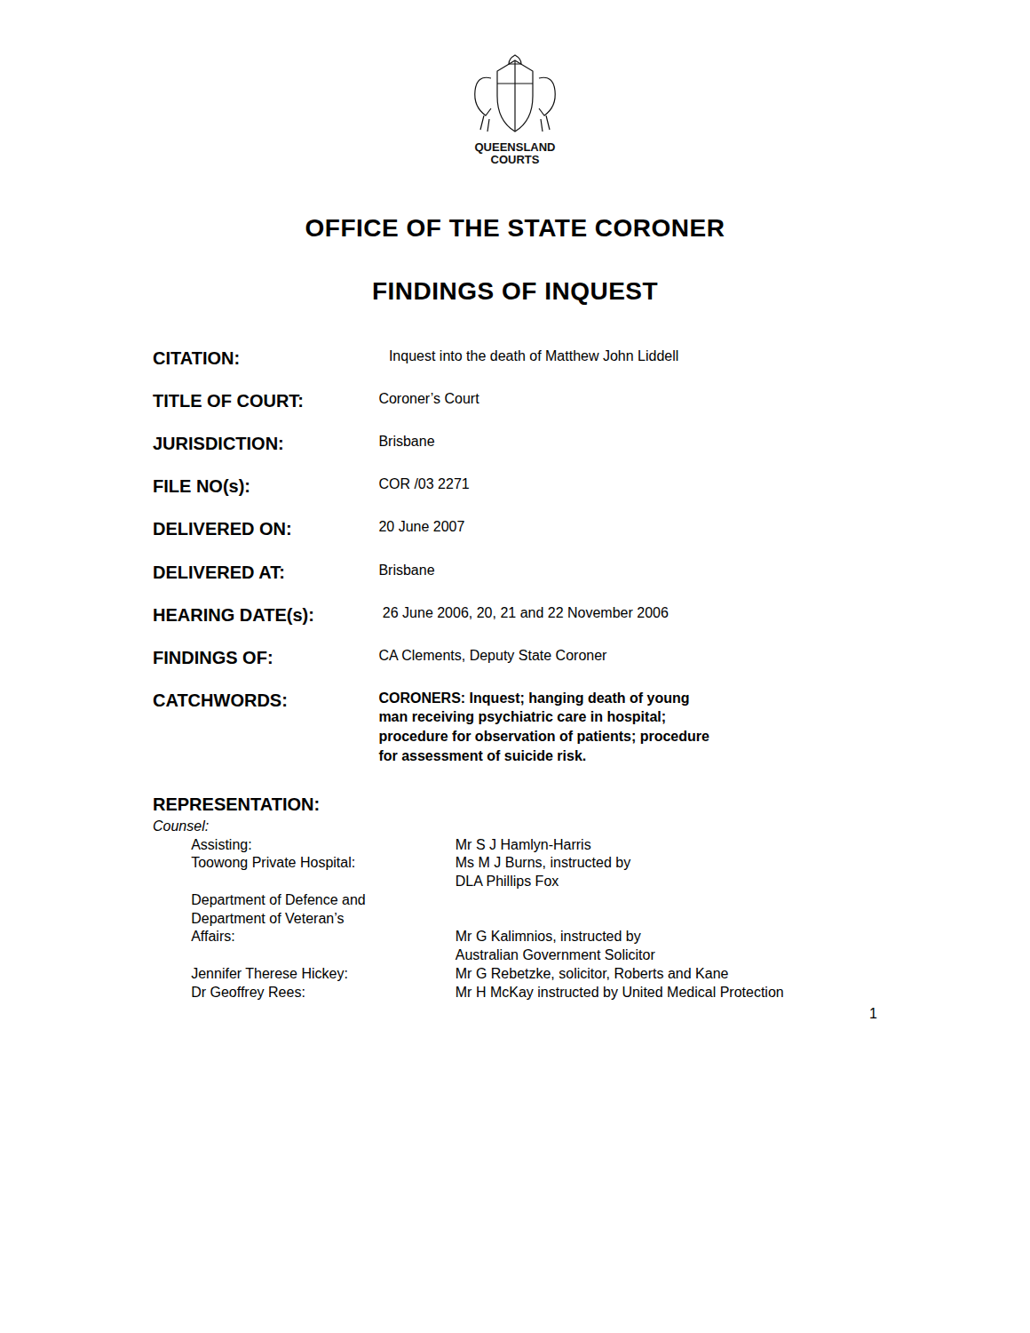OFFICE OF THE STATE CORONER
FINDINGS OF INQUEST
| CITATION: | Inquest into the death of Matthew John Liddell |
| TITLE OF COURT: | Coroner’s Court |
| JURISDICTION: | Brisbane |
| FILE NO(s): | COR /03 2271 |
| DELIVERED ON: | 20 June 2007 |
| DELIVERED AT: | Brisbane |
| HEARING DATE(s): | 26 June 2006, 20, 21 and 22 November 2006 |
| FINDINGS OF: | CA Clements, Deputy State Coroner |
| CATCHWORDS: | CORONERS: Inquest; hanging death of young man receiving psychiatric care in hospital; procedure for observation of patients; procedure for assessment of suicide risk. |
REPRESENTATION:
Counsel:
| Assisting: | Mr S J Hamlyn-Harris |
| Toowong Private Hospital: | Ms M J Burns, instructed by DLA Phillips Fox |
| Department of Defence and Department of Veteran’s Affairs: | Mr G Kalimnios, instructed by Australian Government Solicitor |
| Jennifer Therese Hickey: | Mr G Rebetzke, solicitor, Roberts and Kane |
| Dr Geoffrey Rees: | Mr H McKay instructed by United Medical Protection |
1